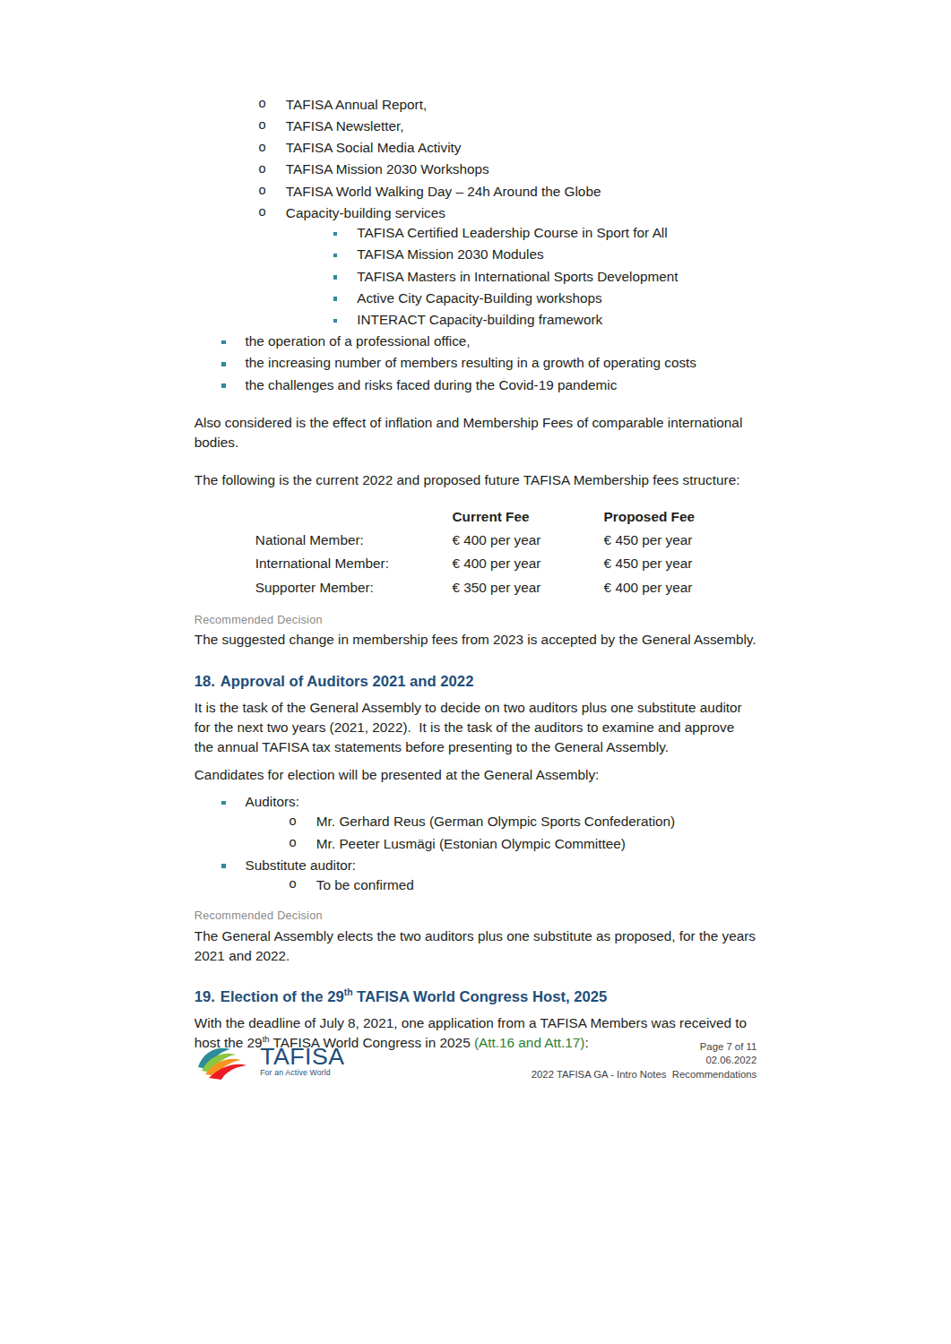TAFISA Annual Report,
TAFISA Newsletter,
TAFISA Social Media Activity
TAFISA Mission 2030 Workshops
TAFISA World Walking Day – 24h Around the Globe
Capacity-building services
TAFISA Certified Leadership Course in Sport for All
TAFISA Mission 2030 Modules
TAFISA Masters in International Sports Development
Active City Capacity-Building workshops
INTERACT Capacity-building framework
the operation of a professional office,
the increasing number of members resulting in a growth of operating costs
the challenges and risks faced during the Covid-19 pandemic
Also considered is the effect of inflation and Membership Fees of comparable international bodies.
The following is the current 2022 and proposed future TAFISA Membership fees structure:
| | Current Fee | Proposed Fee |
| --- | --- | --- |
| National Member: | € 400 per year | € 450 per year |
| International Member: | € 400 per year | € 450 per year |
| Supporter Member: | € 350 per year | € 400 per year |
Recommended Decision
The suggested change in membership fees from 2023 is accepted by the General Assembly.
18. Approval of Auditors 2021 and 2022
It is the task of the General Assembly to decide on two auditors plus one substitute auditor for the next two years (2021, 2022). It is the task of the auditors to examine and approve the annual TAFISA tax statements before presenting to the General Assembly.
Candidates for election will be presented at the General Assembly:
Auditors:
Mr. Gerhard Reus (German Olympic Sports Confederation)
Mr. Peeter Lusmägi (Estonian Olympic Committee)
Substitute auditor:
To be confirmed
Recommended Decision
The General Assembly elects the two auditors plus one substitute as proposed, for the years 2021 and 2022.
19. Election of the 29th TAFISA World Congress Host, 2025
With the deadline of July 8, 2021, one application from a TAFISA Members was received to host the 29th TAFISA World Congress in 2025 (Att.16 and Att.17):
TAFISA
For an Active World
Page 7 of 11
02.06.2022
2022 TAFISA GA - Intro Notes Recommendations